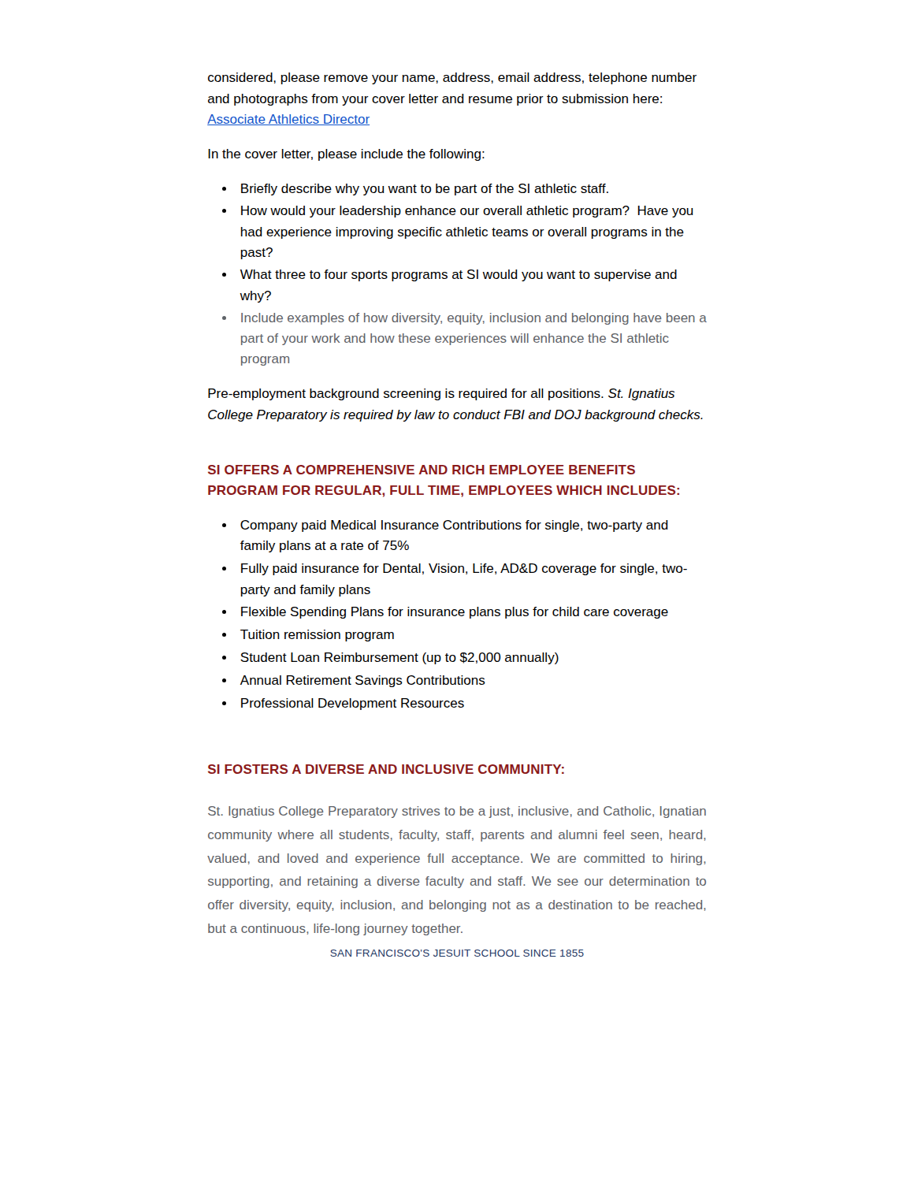considered, please remove your name, address, email address, telephone number and photographs from your cover letter and resume prior to submission here: Associate Athletics Director
In the cover letter, please include the following:
Briefly describe why you want to be part of the SI athletic staff.
How would your leadership enhance our overall athletic program? Have you had experience improving specific athletic teams or overall programs in the past?
What three to four sports programs at SI would you want to supervise and why?
Include examples of how diversity, equity, inclusion and belonging have been a part of your work and how these experiences will enhance the SI athletic program
Pre-employment background screening is required for all positions. St. Ignatius College Preparatory is required by law to conduct FBI and DOJ background checks.
SI OFFERS A COMPREHENSIVE AND RICH EMPLOYEE BENEFITS PROGRAM FOR REGULAR, FULL TIME, EMPLOYEES WHICH INCLUDES:
Company paid Medical Insurance Contributions for single, two-party and family plans at a rate of 75%
Fully paid insurance for Dental, Vision, Life, AD&D coverage for single, two-party and family plans
Flexible Spending Plans for insurance plans plus for child care coverage
Tuition remission program
Student Loan Reimbursement (up to $2,000 annually)
Annual Retirement Savings Contributions
Professional Development Resources
SI FOSTERS A DIVERSE AND INCLUSIVE COMMUNITY:
St. Ignatius College Preparatory strives to be a just, inclusive, and Catholic, Ignatian community where all students, faculty, staff, parents and alumni feel seen, heard, valued, and loved and experience full acceptance. We are committed to hiring, supporting, and retaining a diverse faculty and staff. We see our determination to offer diversity, equity, inclusion, and belonging not as a destination to be reached, but a continuous, life-long journey together.
SAN FRANCISCO'S JESUIT SCHOOL SINCE 1855